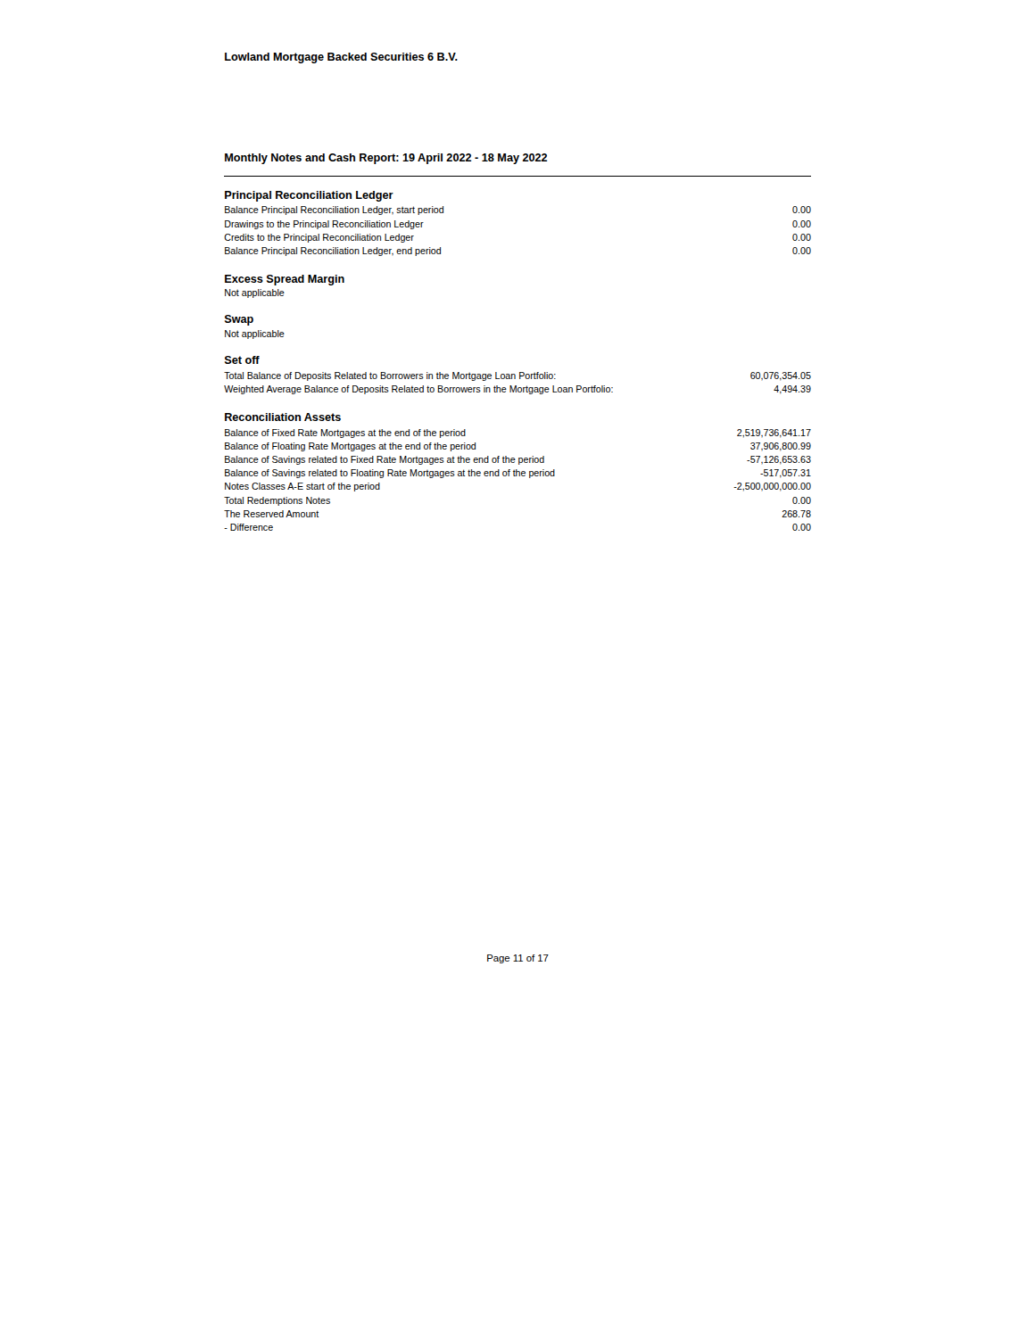Lowland Mortgage Backed Securities 6 B.V.
Monthly Notes and Cash Report: 19 April 2022 - 18 May 2022
Principal Reconciliation Ledger
| Balance Principal Reconciliation Ledger, start period | 0.00 |
| Drawings to the Principal Reconciliation Ledger | 0.00 |
| Credits to the Principal Reconciliation Ledger | 0.00 |
| Balance Principal Reconciliation Ledger, end period | 0.00 |
Excess Spread Margin
Not applicable
Swap
Not applicable
Set off
| Total Balance of Deposits Related to Borrowers in the Mortgage Loan Portfolio: | 60,076,354.05 |
| Weighted Average Balance of Deposits Related to Borrowers in the Mortgage Loan Portfolio: | 4,494.39 |
Reconciliation Assets
| Balance of Fixed Rate Mortgages at the end of the period | 2,519,736,641.17 |
| Balance of Floating Rate Mortgages at the end of the period | 37,906,800.99 |
| Balance of Savings related to Fixed Rate Mortgages at the end of the period | -57,126,653.63 |
| Balance of Savings related to Floating Rate Mortgages at the end of the period | -517,057.31 |
| Notes Classes A-E start of the period | -2,500,000,000.00 |
| Total Redemptions Notes | 0.00 |
| The Reserved Amount | 268.78 |
| - Difference | 0.00 |
Page 11 of 17